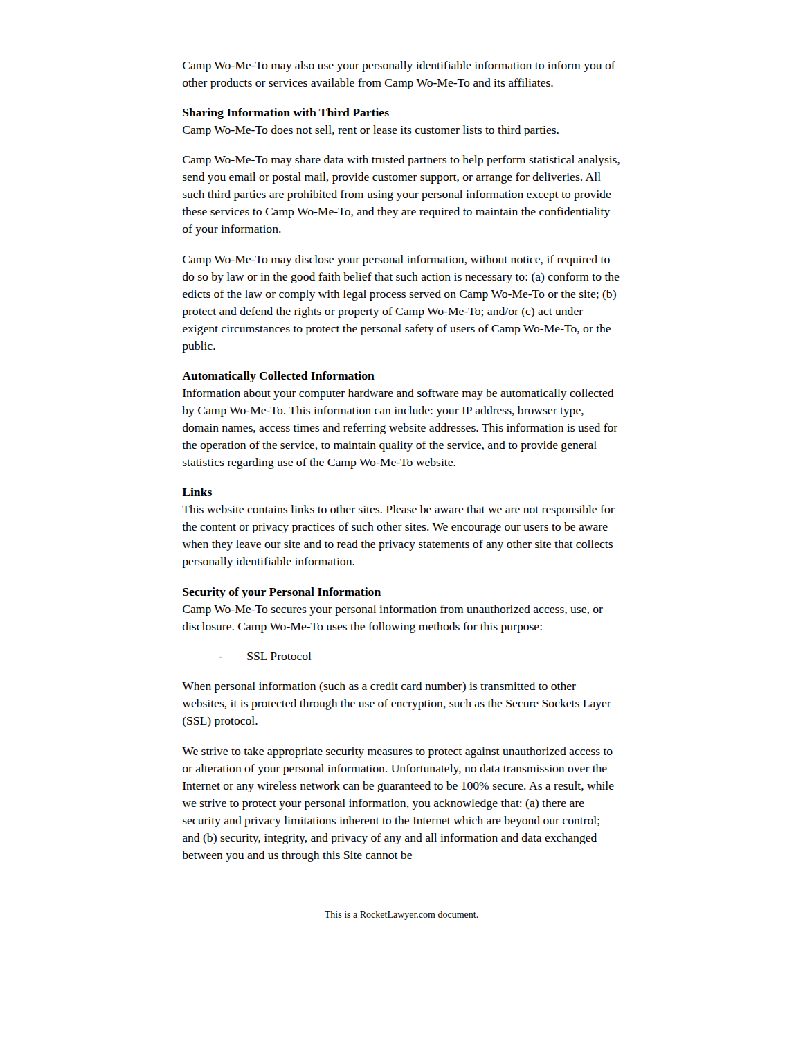Camp Wo-Me-To may also use your personally identifiable information to inform you of other products or services available from Camp Wo-Me-To and its affiliates.
Sharing Information with Third Parties
Camp Wo-Me-To does not sell, rent or lease its customer lists to third parties.
Camp Wo-Me-To may share data with trusted partners to help perform statistical analysis, send you email or postal mail, provide customer support, or arrange for deliveries. All such third parties are prohibited from using your personal information except to provide these services to Camp Wo-Me-To, and they are required to maintain the confidentiality of your information.
Camp Wo-Me-To may disclose your personal information, without notice, if required to do so by law or in the good faith belief that such action is necessary to: (a) conform to the edicts of the law or comply with legal process served on Camp Wo-Me-To or the site; (b) protect and defend the rights or property of Camp Wo-Me-To; and/or (c) act under exigent circumstances to protect the personal safety of users of Camp Wo-Me-To, or the public.
Automatically Collected Information
Information about your computer hardware and software may be automatically collected by Camp Wo-Me-To. This information can include: your IP address, browser type, domain names, access times and referring website addresses. This information is used for the operation of the service, to maintain quality of the service, and to provide general statistics regarding use of the Camp Wo-Me-To website.
Links
This website contains links to other sites. Please be aware that we are not responsible for the content or privacy practices of such other sites. We encourage our users to be aware when they leave our site and to read the privacy statements of any other site that collects personally identifiable information.
Security of your Personal Information
Camp Wo-Me-To secures your personal information from unauthorized access, use, or disclosure. Camp Wo-Me-To uses the following methods for this purpose:
SSL Protocol
When personal information (such as a credit card number) is transmitted to other websites, it is protected through the use of encryption, such as the Secure Sockets Layer (SSL) protocol.
We strive to take appropriate security measures to protect against unauthorized access to or alteration of your personal information. Unfortunately, no data transmission over the Internet or any wireless network can be guaranteed to be 100% secure. As a result, while we strive to protect your personal information, you acknowledge that: (a) there are security and privacy limitations inherent to the Internet which are beyond our control; and (b) security, integrity, and privacy of any and all information and data exchanged between you and us through this Site cannot be
This is a RocketLawyer.com document.